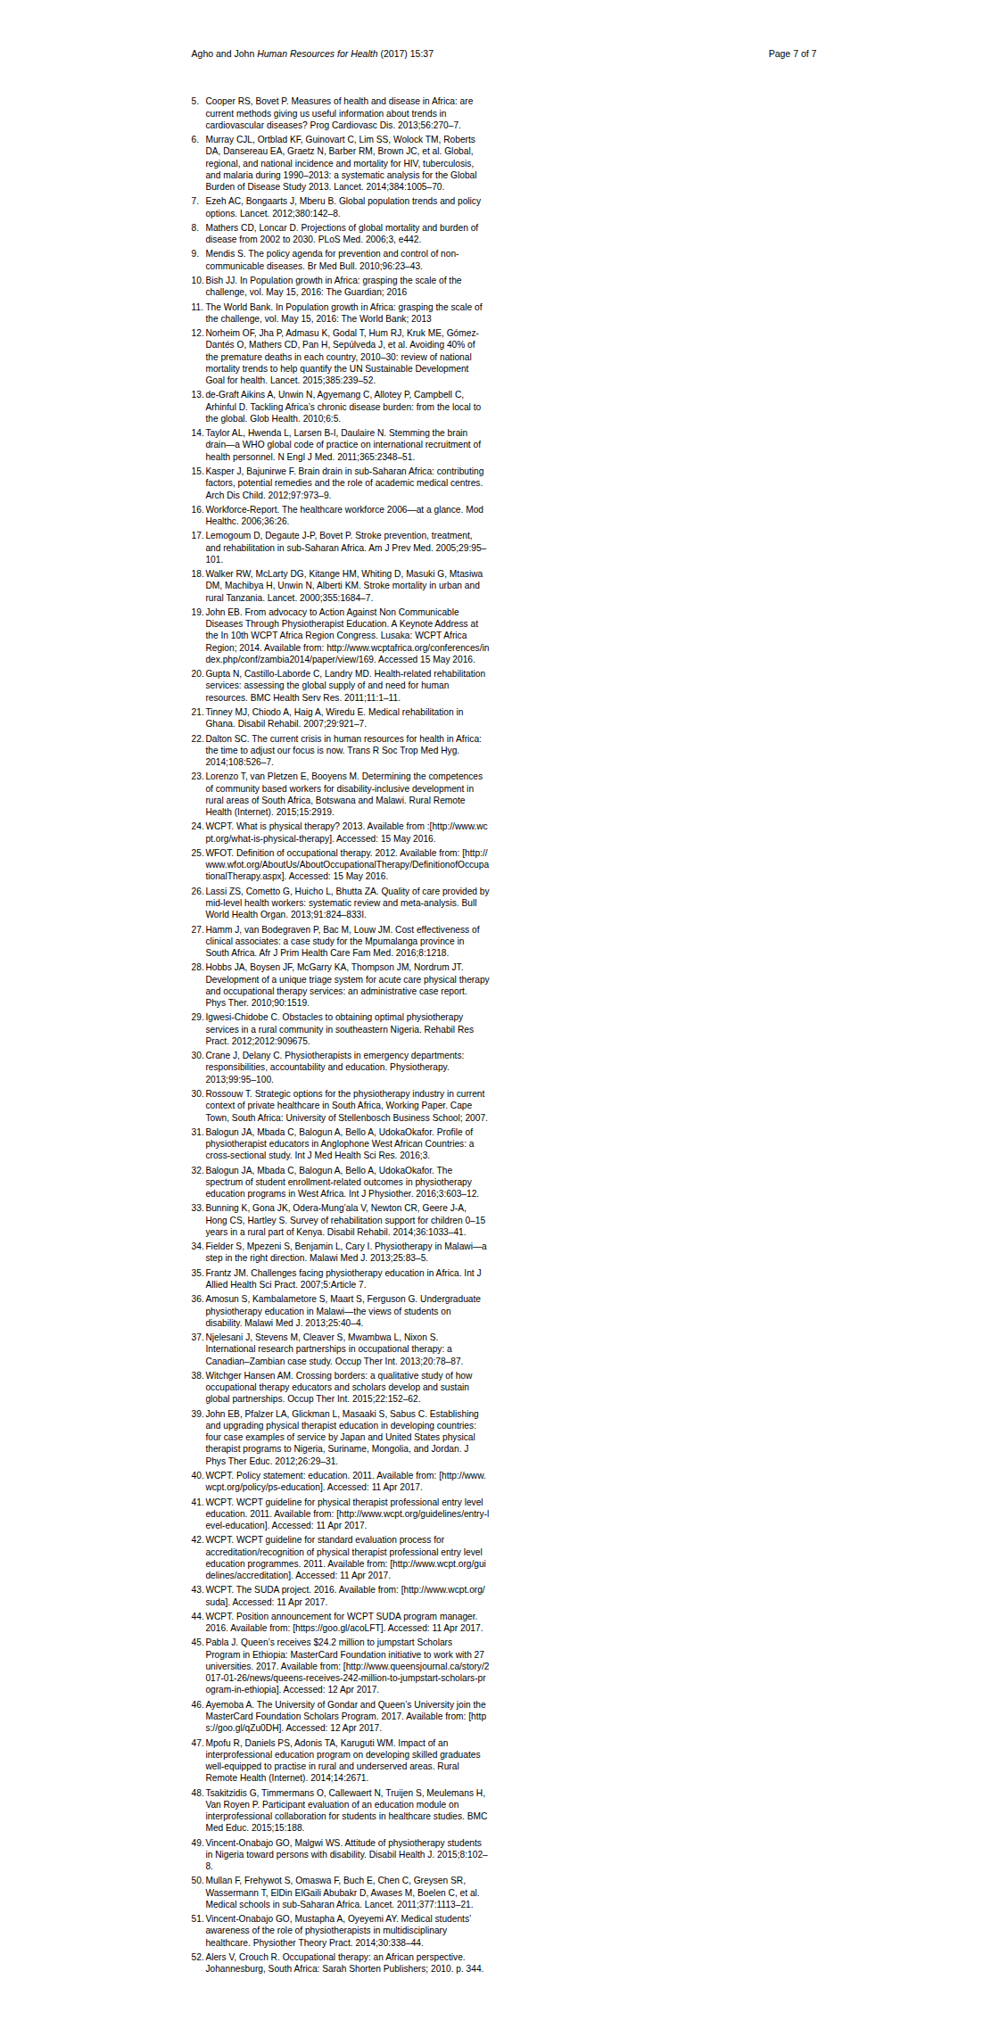Agho and John Human Resources for Health (2017) 15:37
Page 7 of 7
Cooper RS, Bovet P. Measures of health and disease in Africa: are current methods giving us useful information about trends in cardiovascular diseases? Prog Cardiovasc Dis. 2013;56:270–7.
Murray CJL, Ortblad KF, Guinovart C, Lim SS, Wolock TM, Roberts DA, Dansereau EA, Graetz N, Barber RM, Brown JC, et al. Global, regional, and national incidence and mortality for HIV, tuberculosis, and malaria during 1990–2013: a systematic analysis for the Global Burden of Disease Study 2013. Lancet. 2014;384:1005–70.
Ezeh AC, Bongaarts J, Mberu B. Global population trends and policy options. Lancet. 2012;380:142–8.
Mathers CD, Loncar D. Projections of global mortality and burden of disease from 2002 to 2030. PLoS Med. 2006;3, e442.
Mendis S. The policy agenda for prevention and control of non-communicable diseases. Br Med Bull. 2010;96:23–43.
Bish JJ. In Population growth in Africa: grasping the scale of the challenge, vol. May 15, 2016: The Guardian; 2016
The World Bank. In Population growth in Africa: grasping the scale of the challenge, vol. May 15, 2016: The World Bank; 2013
Norheim OF, Jha P, Admasu K, Godal T, Hum RJ, Kruk ME, Gómez-Dantés O, Mathers CD, Pan H, Sepúlveda J, et al. Avoiding 40% of the premature deaths in each country, 2010–30: review of national mortality trends to help quantify the UN Sustainable Development Goal for health. Lancet. 2015;385:239–52.
de-Graft Aikins A, Unwin N, Agyemang C, Allotey P, Campbell C, Arhinful D. Tackling Africa’s chronic disease burden: from the local to the global. Glob Health. 2010;6:5.
Taylor AL, Hwenda L, Larsen B-I, Daulaire N. Stemming the brain drain—a WHO global code of practice on international recruitment of health personnel. N Engl J Med. 2011;365:2348–51.
Kasper J, Bajunirwe F. Brain drain in sub-Saharan Africa: contributing factors, potential remedies and the role of academic medical centres. Arch Dis Child. 2012;97:973–9.
Workforce-Report. The healthcare workforce 2006—at a glance. Mod Healthc. 2006;36:26.
Lemogoum D, Degaute J-P, Bovet P. Stroke prevention, treatment, and rehabilitation in sub-Saharan Africa. Am J Prev Med. 2005;29:95–101.
Walker RW, McLarty DG, Kitange HM, Whiting D, Masuki G, Mtasiwa DM, Machibya H, Unwin N, Alberti KM. Stroke mortality in urban and rural Tanzania. Lancet. 2000;355:1684–7.
John EB. From advocacy to Action Against Non Communicable Diseases Through Physiotherapist Education. A Keynote Address at the In 10th WCPT Africa Region Congress. Lusaka: WCPT Africa Region; 2014. Available from: http://www.wcptafrica.org/conferences/index.php/conf/zambia2014/paper/view/169. Accessed 15 May 2016.
Gupta N, Castillo-Laborde C, Landry MD. Health-related rehabilitation services: assessing the global supply of and need for human resources. BMC Health Serv Res. 2011;11:1–11.
Tinney MJ, Chiodo A, Haig A, Wiredu E. Medical rehabilitation in Ghana. Disabil Rehabil. 2007;29:921–7.
Dalton SC. The current crisis in human resources for health in Africa: the time to adjust our focus is now. Trans R Soc Trop Med Hyg. 2014;108:526–7.
Lorenzo T, van Pletzen E, Booyens M. Determining the competences of community based workers for disability-inclusive development in rural areas of South Africa, Botswana and Malawi. Rural Remote Health (Internet). 2015;15:2919.
WCPT. What is physical therapy? 2013. Available from :[http://www.wcpt.org/what-is-physical-therapy]. Accessed: 15 May 2016.
WFOT. Definition of occupational therapy. 2012. Available from: [http://www.wfot.org/AboutUs/AboutOccupationalTherapy/DefinitionofOccupationalTherapy.aspx]. Accessed: 15 May 2016.
Lassi ZS, Cometto G, Huicho L, Bhutta ZA. Quality of care provided by mid-level health workers: systematic review and meta-analysis. Bull World Health Organ. 2013;91:824–833I.
Hamm J, van Bodegraven P, Bac M, Louw JM. Cost effectiveness of clinical associates: a case study for the Mpumalanga province in South Africa. Afr J Prim Health Care Fam Med. 2016;8:1218.
Hobbs JA, Boysen JF, McGarry KA, Thompson JM, Nordrum JT. Development of a unique triage system for acute care physical therapy and occupational therapy services: an administrative case report. Phys Ther. 2010;90:1519.
Igwesi-Chidobe C. Obstacles to obtaining optimal physiotherapy services in a rural community in southeastern Nigeria. Rehabil Res Pract. 2012;2012:909675.
Crane J, Delany C. Physiotherapists in emergency departments: responsibilities, accountability and education. Physiotherapy. 2013;99:95–100.
Rossouw T. Strategic options for the physiotherapy industry in current context of private healthcare in South Africa, Working Paper. Cape Town, South Africa: University of Stellenbosch Business School; 2007.
Balogun JA, Mbada C, Balogun A, Bello A, UdokaOkafor. Profile of physiotherapist educators in Anglophone West African Countries: a cross-sectional study. Int J Med Health Sci Res. 2016;3.
Balogun JA, Mbada C, Balogun A, Bello A, UdokaOkafor. The spectrum of student enrollment-related outcomes in physiotherapy education programs in West Africa. Int J Physiother. 2016;3:603–12.
Bunning K, Gona JK, Odera-Mung’ala V, Newton CR, Geere J-A, Hong CS, Hartley S. Survey of rehabilitation support for children 0–15 years in a rural part of Kenya. Disabil Rehabil. 2014;36:1033–41.
Fielder S, Mpezeni S, Benjamin L, Cary I. Physiotherapy in Malawi—a step in the right direction. Malawi Med J. 2013;25:83–5.
Frantz JM. Challenges facing physiotherapy education in Africa. Int J Allied Health Sci Pract. 2007;5:Article 7.
Amosun S, Kambalametore S, Maart S, Ferguson G. Undergraduate physiotherapy education in Malawi—the views of students on disability. Malawi Med J. 2013;25:40–4.
Njelesani J, Stevens M, Cleaver S, Mwambwa L, Nixon S. International research partnerships in occupational therapy: a Canadian–Zambian case study. Occup Ther Int. 2013;20:78–87.
Witchger Hansen AM. Crossing borders: a qualitative study of how occupational therapy educators and scholars develop and sustain global partnerships. Occup Ther Int. 2015;22:152–62.
John EB, Pfalzer LA, Glickman L, Masaaki S, Sabus C. Establishing and upgrading physical therapist education in developing countries: four case examples of service by Japan and United States physical therapist programs to Nigeria, Suriname, Mongolia, and Jordan. J Phys Ther Educ. 2012;26:29–31.
WCPT. Policy statement: education. 2011. Available from: [http://www.wcpt.org/policy/ps-education]. Accessed: 11 Apr 2017.
WCPT. WCPT guideline for physical therapist professional entry level education. 2011. Available from: [http://www.wcpt.org/guidelines/entry-level-education]. Accessed: 11 Apr 2017.
WCPT. WCPT guideline for standard evaluation process for accreditation/recognition of physical therapist professional entry level education programmes. 2011. Available from: [http://www.wcpt.org/guidelines/accreditation]. Accessed: 11 Apr 2017.
WCPT. The SUDA project. 2016. Available from: [http://www.wcpt.org/suda]. Accessed: 11 Apr 2017.
WCPT. Position announcement for WCPT SUDA program manager. 2016. Available from: [https://goo.gl/acoLFT]. Accessed: 11 Apr 2017.
Pabla J. Queen’s receives $24.2 million to jumpstart Scholars Program in Ethiopia: MasterCard Foundation initiative to work with 27 universities. 2017. Available from: [http://www.queensjournal.ca/story/2017-01-26/news/queens-receives-242-million-to-jumpstart-scholars-program-in-ethiopia]. Accessed: 12 Apr 2017.
Ayemoba A. The University of Gondar and Queen’s University join the MasterCard Foundation Scholars Program. 2017. Available from: [https://goo.gl/qZu0DH]. Accessed: 12 Apr 2017.
Mpofu R, Daniels PS, Adonis TA, Karuguti WM. Impact of an interprofessional education program on developing skilled graduates well-equipped to practise in rural and underserved areas. Rural Remote Health (Internet). 2014;14:2671.
Tsakitzidis G, Timmermans O, Callewaert N, Truijen S, Meulemans H, Van Royen P. Participant evaluation of an education module on interprofessional collaboration for students in healthcare studies. BMC Med Educ. 2015;15:188.
Vincent-Onabajo GO, Malgwi WS. Attitude of physiotherapy students in Nigeria toward persons with disability. Disabil Health J. 2015;8:102–8.
Mullan F, Frehywot S, Omaswa F, Buch E, Chen C, Greysen SR, Wassermann T, ElDin ElGaili Abubakr D, Awases M, Boelen C, et al. Medical schools in sub-Saharan Africa. Lancet. 2011;377:1113–21.
Vincent-Onabajo GO, Mustapha A, Oyeyemi AY. Medical students’ awareness of the role of physiotherapists in multidisciplinary healthcare. Physiother Theory Pract. 2014;30:338–44.
Alers V, Crouch R. Occupational therapy: an African perspective. Johannesburg, South Africa: Sarah Shorten Publishers; 2010. p. 344.